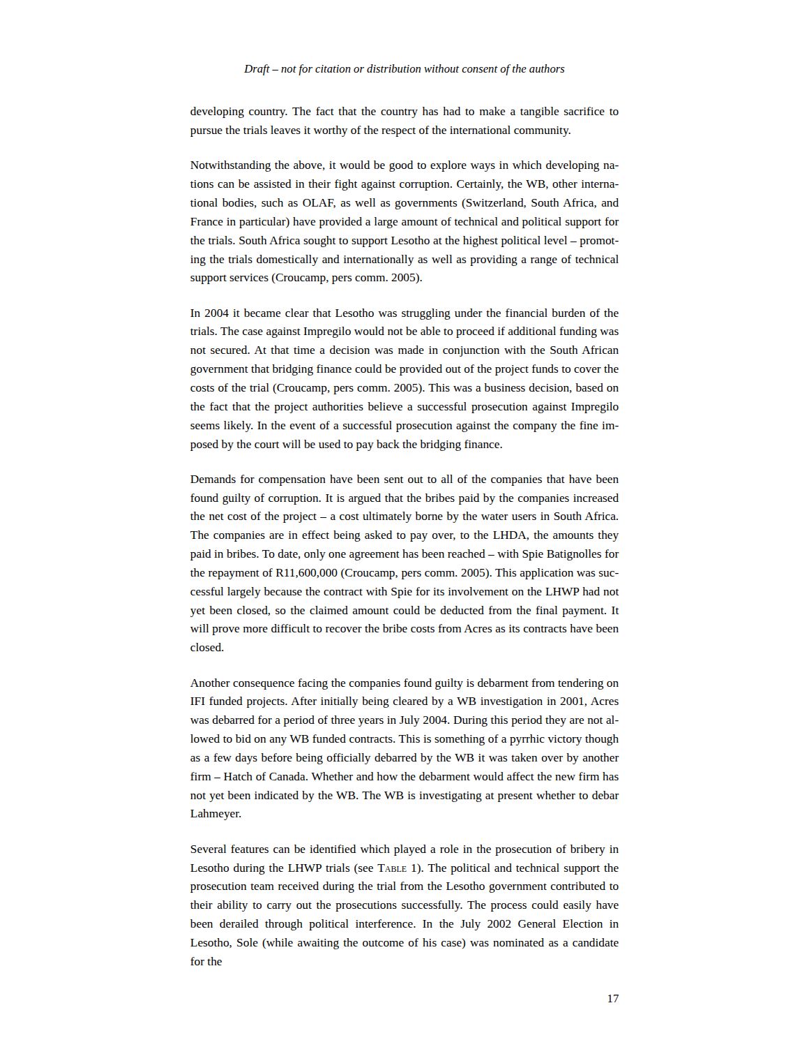Draft – not for citation or distribution without consent of the authors
developing country. The fact that the country has had to make a tangible sacrifice to pursue the trials leaves it worthy of the respect of the international community.
Notwithstanding the above, it would be good to explore ways in which developing nations can be assisted in their fight against corruption. Certainly, the WB, other international bodies, such as OLAF, as well as governments (Switzerland, South Africa, and France in particular) have provided a large amount of technical and political support for the trials. South Africa sought to support Lesotho at the highest political level – promoting the trials domestically and internationally as well as providing a range of technical support services (Croucamp, pers comm. 2005).
In 2004 it became clear that Lesotho was struggling under the financial burden of the trials. The case against Impregilo would not be able to proceed if additional funding was not secured. At that time a decision was made in conjunction with the South African government that bridging finance could be provided out of the project funds to cover the costs of the trial (Croucamp, pers comm. 2005). This was a business decision, based on the fact that the project authorities believe a successful prosecution against Impregilo seems likely. In the event of a successful prosecution against the company the fine imposed by the court will be used to pay back the bridging finance.
Demands for compensation have been sent out to all of the companies that have been found guilty of corruption. It is argued that the bribes paid by the companies increased the net cost of the project – a cost ultimately borne by the water users in South Africa. The companies are in effect being asked to pay over, to the LHDA, the amounts they paid in bribes. To date, only one agreement has been reached – with Spie Batignolles for the repayment of R11,600,000 (Croucamp, pers comm. 2005). This application was successful largely because the contract with Spie for its involvement on the LHWP had not yet been closed, so the claimed amount could be deducted from the final payment. It will prove more difficult to recover the bribe costs from Acres as its contracts have been closed.
Another consequence facing the companies found guilty is debarment from tendering on IFI funded projects. After initially being cleared by a WB investigation in 2001, Acres was debarred for a period of three years in July 2004. During this period they are not allowed to bid on any WB funded contracts. This is something of a pyrrhic victory though as a few days before being officially debarred by the WB it was taken over by another firm – Hatch of Canada. Whether and how the debarment would affect the new firm has not yet been indicated by the WB. The WB is investigating at present whether to debar Lahmeyer.
Several features can be identified which played a role in the prosecution of bribery in Lesotho during the LHWP trials (see Table 1). The political and technical support the prosecution team received during the trial from the Lesotho government contributed to their ability to carry out the prosecutions successfully. The process could easily have been derailed through political interference. In the July 2002 General Election in Lesotho, Sole (while awaiting the outcome of his case) was nominated as a candidate for the
17